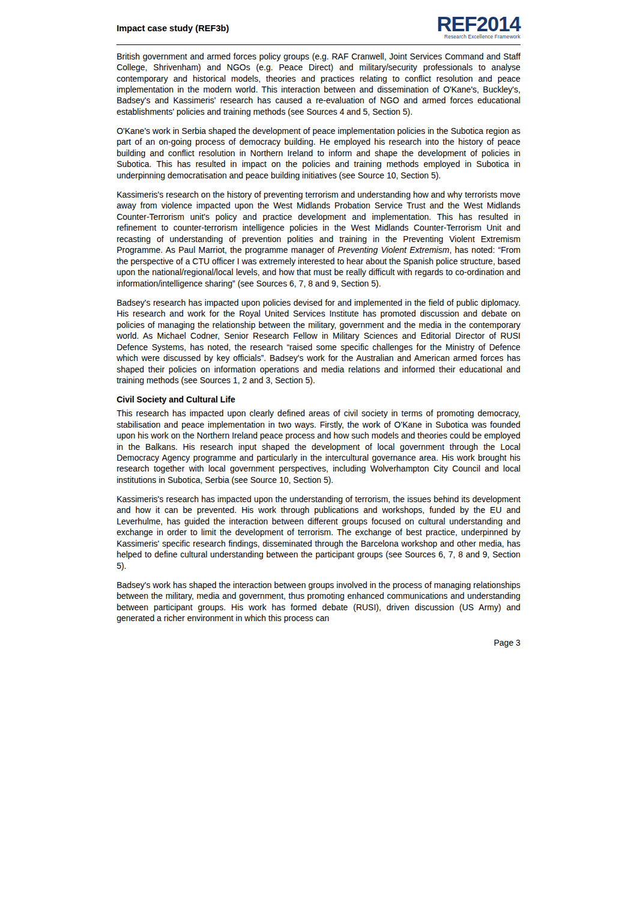Impact case study (REF3b)
REF2014
Research Excellence Framework
British government and armed forces policy groups (e.g. RAF Cranwell, Joint Services Command and Staff College, Shrivenham) and NGOs (e.g. Peace Direct) and military/security professionals to analyse contemporary and historical models, theories and practices relating to conflict resolution and peace implementation in the modern world. This interaction between and dissemination of O'Kane's, Buckley's, Badsey's and Kassimeris' research has caused a re-evaluation of NGO and armed forces educational establishments' policies and training methods (see Sources 4 and 5, Section 5).
O'Kane's work in Serbia shaped the development of peace implementation policies in the Subotica region as part of an on-going process of democracy building. He employed his research into the history of peace building and conflict resolution in Northern Ireland to inform and shape the development of policies in Subotica. This has resulted in impact on the policies and training methods employed in Subotica in underpinning democratisation and peace building initiatives (see Source 10, Section 5).
Kassimeris's research on the history of preventing terrorism and understanding how and why terrorists move away from violence impacted upon the West Midlands Probation Service Trust and the West Midlands Counter-Terrorism unit's policy and practice development and implementation. This has resulted in refinement to counter-terrorism intelligence policies in the West Midlands Counter-Terrorism Unit and recasting of understanding of prevention polities and training in the Preventing Violent Extremism Programme. As Paul Marriot, the programme manager of Preventing Violent Extremism, has noted: “From the perspective of a CTU officer I was extremely interested to hear about the Spanish police structure, based upon the national/regional/local levels, and how that must be really difficult with regards to co-ordination and information/intelligence sharing” (see Sources 6, 7, 8 and 9, Section 5).
Badsey's research has impacted upon policies devised for and implemented in the field of public diplomacy. His research and work for the Royal United Services Institute has promoted discussion and debate on policies of managing the relationship between the military, government and the media in the contemporary world. As Michael Codner, Senior Research Fellow in Military Sciences and Editorial Director of RUSI Defence Systems, has noted, the research “raised some specific challenges for the Ministry of Defence which were discussed by key officials”. Badsey's work for the Australian and American armed forces has shaped their policies on information operations and media relations and informed their educational and training methods (see Sources 1, 2 and 3, Section 5).
Civil Society and Cultural Life
This research has impacted upon clearly defined areas of civil society in terms of promoting democracy, stabilisation and peace implementation in two ways. Firstly, the work of O'Kane in Subotica was founded upon his work on the Northern Ireland peace process and how such models and theories could be employed in the Balkans. His research input shaped the development of local government through the Local Democracy Agency programme and particularly in the intercultural governance area. His work brought his research together with local government perspectives, including Wolverhampton City Council and local institutions in Subotica, Serbia (see Source 10, Section 5).
Kassimeris's research has impacted upon the understanding of terrorism, the issues behind its development and how it can be prevented. His work through publications and workshops, funded by the EU and Leverhulme, has guided the interaction between different groups focused on cultural understanding and exchange in order to limit the development of terrorism. The exchange of best practice, underpinned by Kassimeris' specific research findings, disseminated through the Barcelona workshop and other media, has helped to define cultural understanding between the participant groups (see Sources 6, 7, 8 and 9, Section 5).
Badsey's work has shaped the interaction between groups involved in the process of managing relationships between the military, media and government, thus promoting enhanced communications and understanding between participant groups. His work has formed debate (RUSI), driven discussion (US Army) and generated a richer environment in which this process can
Page 3